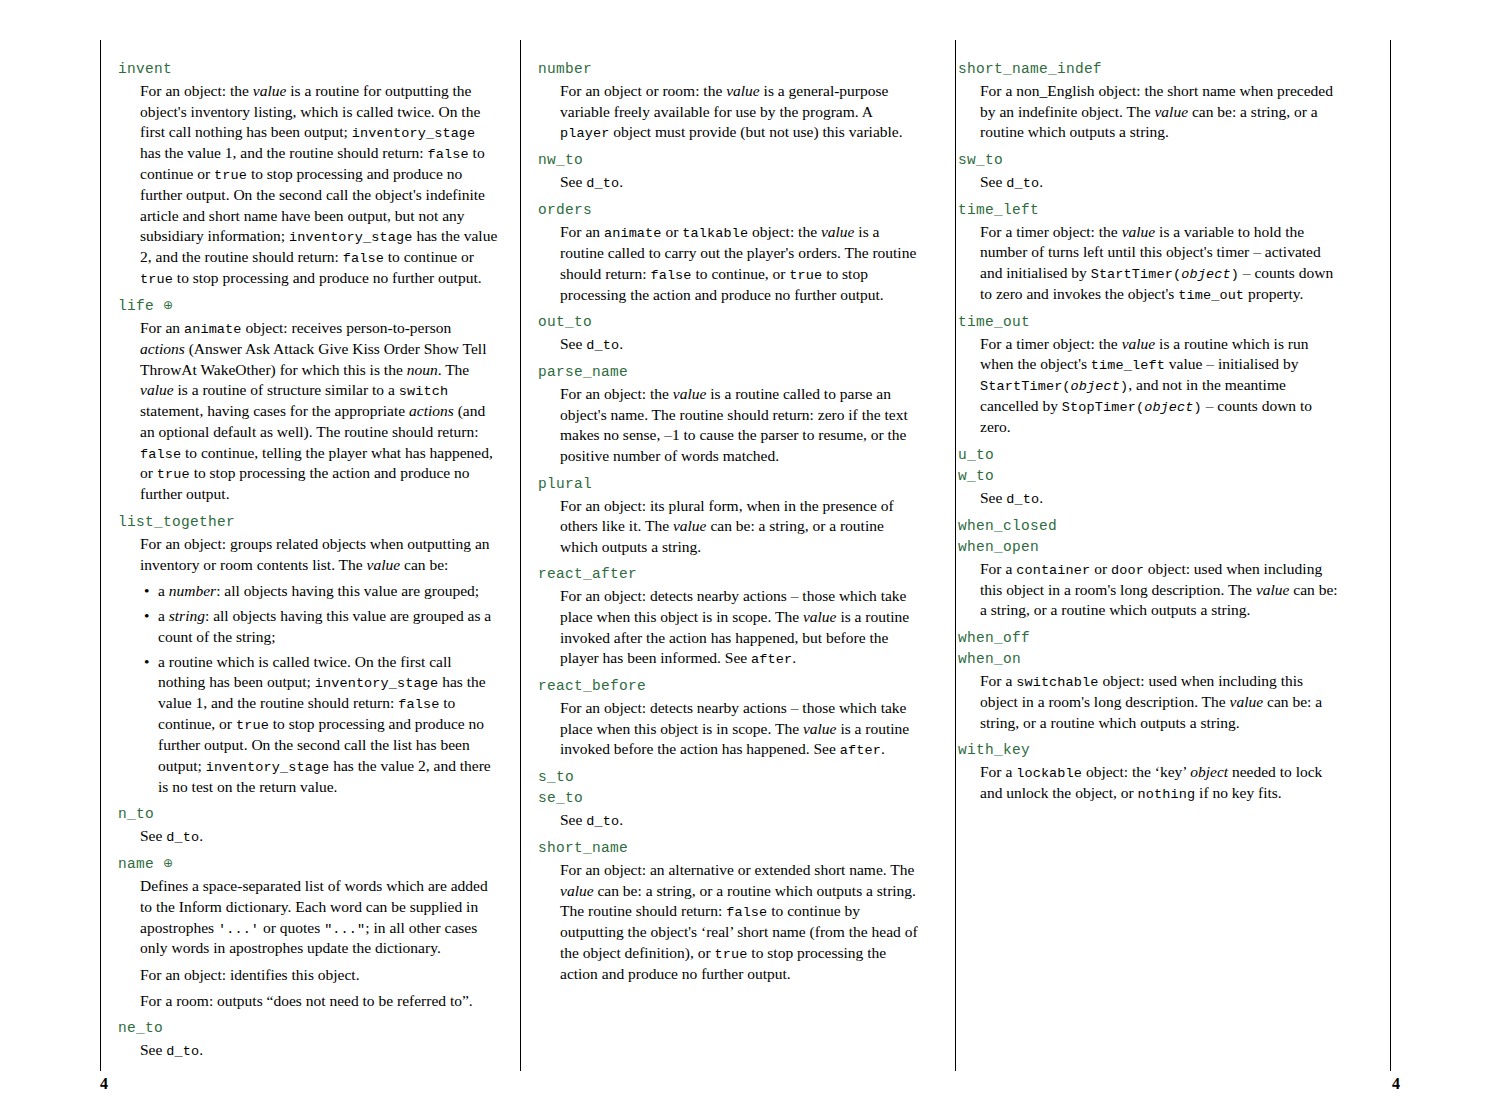invent
For an object: the value is a routine for outputting the object's inventory listing, which is called twice. On the first call nothing has been output; inventory_stage has the value 1, and the routine should return: false to continue or true to stop processing and produce no further output. On the second call the object's indefinite article and short name have been output, but not any subsidiary information; inventory_stage has the value 2, and the routine should return: false to continue or true to stop processing and produce no further output.
life ⊕
For an animate object: receives person-to-person actions (Answer Ask Attack Give Kiss Order Show Tell ThrowAt WakeOther) for which this is the noun. The value is a routine of structure similar to a switch statement, having cases for the appropriate actions (and an optional default as well). The routine should return: false to continue, telling the player what has happened, or true to stop processing the action and produce no further output.
list_together
For an object: groups related objects when outputting an inventory or room contents list. The value can be:
a number: all objects having this value are grouped;
a string: all objects having this value are grouped as a count of the string;
a routine which is called twice. On the first call nothing has been output; inventory_stage has the value 1, and the routine should return: false to continue, or true to stop processing and produce no further output. On the second call the list has been output; inventory_stage has the value 2, and there is no test on the return value.
n_to
See d_to.
name ⊕
Defines a space-separated list of words which are added to the Inform dictionary. Each word can be supplied in apostrophes '...' or quotes "..."; in all other cases only words in apostrophes update the dictionary.
For an object: identifies this object.
For a room: outputs “does not need to be referred to”.
ne_to
See d_to.
number
For an object or room: the value is a general-purpose variable freely available for use by the program. A player object must provide (but not use) this variable.
nw_to
See d_to.
orders
For an animate or talkable object: the value is a routine called to carry out the player's orders. The routine should return: false to continue, or true to stop processing the action and produce no further output.
out_to
See d_to.
parse_name
For an object: the value is a routine called to parse an object's name. The routine should return: zero if the text makes no sense, –1 to cause the parser to resume, or the positive number of words matched.
plural
For an object: its plural form, when in the presence of others like it. The value can be: a string, or a routine which outputs a string.
react_after
For an object: detects nearby actions – those which take place when this object is in scope. The value is a routine invoked after the action has happened, but before the player has been informed. See after.
react_before
For an object: detects nearby actions – those which take place when this object is in scope. The value is a routine invoked before the action has happened. See after.
s_to
se_to
See d_to.
short_name
For an object: an alternative or extended short name. The value can be: a string, or a routine which outputs a string. The routine should return: false to continue by outputting the object's ‘real’ short name (from the head of the object definition), or true to stop processing the action and produce no further output.
short_name_indef
For a non_English object: the short name when preceded by an indefinite object. The value can be: a string, or a routine which outputs a string.
sw_to
See d_to.
time_left
For a timer object: the value is a variable to hold the number of turns left until this object's timer – activated and initialised by StartTimer(object) – counts down to zero and invokes the object's time_out property.
time_out
For a timer object: the value is a routine which is run when the object's time_left value – initialised by StartTimer(object), and not in the meantime cancelled by StopTimer(object) – counts down to zero.
u_to
w_to
See d_to.
when_closed
when_open
For a container or door object: used when including this object in a room's long description. The value can be: a string, or a routine which outputs a string.
when_off
when_on
For a switchable object: used when including this object in a room's long description. The value can be: a string, or a routine which outputs a string.
with_key
For a lockable object: the ‘key’ object needed to lock and unlock the object, or nothing if no key fits.
4
4